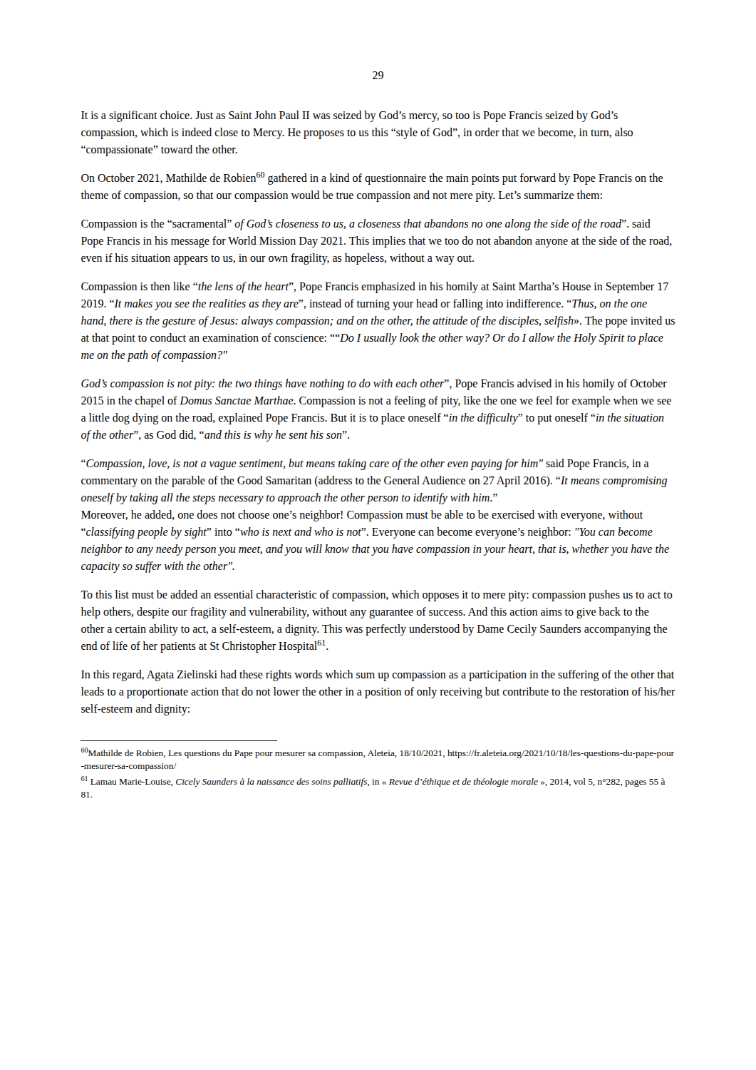29
It is a significant choice. Just as Saint John Paul II was seized by God’s mercy, so too is Pope Francis seized by God’s compassion, which is indeed close to Mercy. He proposes to us this “style of God”, in order that we become, in turn, also “compassionate” toward the other.
On October 2021, Mathilde de Robien60 gathered in a kind of questionnaire the main points put forward by Pope Francis on the theme of compassion, so that our compassion would be true compassion and not mere pity. Let’s summarize them:
Compassion is the “sacramental” of God’s closeness to us, a closeness that abandons no one along the side of the road”. said Pope Francis in his message for World Mission Day 2021. This implies that we too do not abandon anyone at the side of the road, even if his situation appears to us, in our own fragility, as hopeless, without a way out.
Compassion is then like “the lens of the heart”, Pope Francis emphasized in his homily at Saint Martha’s House in September 17 2019. “It makes you see the realities as they are”, instead of turning your head or falling into indifference. “Thus, on the one hand, there is the gesture of Jesus: always compassion; and on the other, the attitude of the disciples, selfish». The pope invited us at that point to conduct an examination of conscience: ““Do I usually look the other way? Or do I allow the Holy Spirit to place me on the path of compassion?"
God’s compassion is not pity: the two things have nothing to do with each other”, Pope Francis advised in his homily of October 2015 in the chapel of Domus Sanctae Marthae. Compassion is not a feeling of pity, like the one we feel for example when we see a little dog dying on the road, explained Pope Francis. But it is to place oneself “in the difficulty” to put oneself “in the situation of the other”, as God did, “and this is why he sent his son”.
“Compassion, love, is not a vague sentiment, but means taking care of the other even paying for him" said Pope Francis, in a commentary on the parable of the Good Samaritan (address to the General Audience on 27 April 2016). “It means compromising oneself by taking all the steps necessary to approach the other person to identify with him.”
Moreover, he added, one does not choose one’s neighbor! Compassion must be able to be exercised with everyone, without “classifying people by sight” into “who is next and who is not”. Everyone can become everyone’s neighbor: "You can become neighbor to any needy person you meet, and you will know that you have compassion in your heart, that is, whether you have the capacity so suffer with the other".
To this list must be added an essential characteristic of compassion, which opposes it to mere pity: compassion pushes us to act to help others, despite our fragility and vulnerability, without any guarantee of success. And this action aims to give back to the other a certain ability to act, a self-esteem, a dignity. This was perfectly understood by Dame Cecily Saunders accompanying the end of life of her patients at St Christopher Hospital61.
In this regard, Agata Zielinski had these rights words which sum up compassion as a participation in the suffering of the other that leads to a proportionate action that do not lower the other in a position of only receiving but contribute to the restoration of his/her self-esteem and dignity:
60Mathilde de Robien, Les questions du Pape pour mesurer sa compassion, Aleteia, 18/10/2021, https://fr.aleteia.org/2021/10/18/les-questions-du-pape-pour-mesurer-sa-compassion/
61 Lamau Marie-Louise, Cicely Saunders à la naissance des soins palliatifs, in « Revue d’éthique et de théologie morale », 2014, vol 5, n°282, pages 55 à 81.